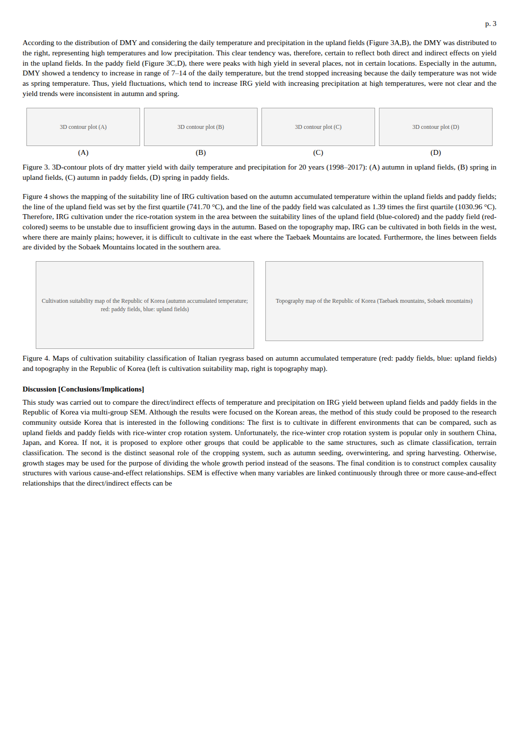p. 3
According to the distribution of DMY and considering the daily temperature and precipitation in the upland fields (Figure 3A,B), the DMY was distributed to the right, representing high temperatures and low precipitation. This clear tendency was, therefore, certain to reflect both direct and indirect effects on yield in the upland fields. In the paddy field (Figure 3C,D), there were peaks with high yield in several places, not in certain locations. Especially in the autumn, DMY showed a tendency to increase in range of 7–14 of the daily temperature, but the trend stopped increasing because the daily temperature was not wide as spring temperature. Thus, yield fluctuations, which tend to increase IRG yield with increasing precipitation at high temperatures, were not clear and the yield trends were inconsistent in autumn and spring.
3D contour plot (A)
(A)
3D contour plot (B)
(B)
3D contour plot (C)
(C)
3D contour plot (D)
(D)
Figure 3. 3D-contour plots of dry matter yield with daily temperature and precipitation for 20 years (1998–2017): (A) autumn in upland fields, (B) spring in upland fields, (C) autumn in paddy fields, (D) spring in paddy fields.
Figure 4 shows the mapping of the suitability line of IRG cultivation based on the autumn accumulated temperature within the upland fields and paddy fields; the line of the upland field was set by the first quartile (741.70 °C), and the line of the paddy field was calculated as 1.39 times the first quartile (1030.96 °C). Therefore, IRG cultivation under the rice-rotation system in the area between the suitability lines of the upland field (blue-colored) and the paddy field (red-colored) seems to be unstable due to insufficient growing days in the autumn. Based on the topography map, IRG can be cultivated in both fields in the west, where there are mainly plains; however, it is difficult to cultivate in the east where the Taebaek Mountains are located. Furthermore, the lines between fields are divided by the Sobaek Mountains located in the southern area.
Cultivation suitability map of the Republic of Korea (autumn accumulated temperature; red: paddy fields, blue: upland fields)
Topography map of the Republic of Korea (Taebaek mountains, Sobaek mountains)
Figure 4. Maps of cultivation suitability classification of Italian ryegrass based on autumn accumulated temperature (red: paddy fields, blue: upland fields) and topography in the Republic of Korea (left is cultivation suitability map, right is topography map).
Discussion [Conclusions/Implications]
This study was carried out to compare the direct/indirect effects of temperature and precipitation on IRG yield between upland fields and paddy fields in the Republic of Korea via multi-group SEM. Although the results were focused on the Korean areas, the method of this study could be proposed to the research community outside Korea that is interested in the following conditions: The first is to cultivate in different environments that can be compared, such as upland fields and paddy fields with rice-winter crop rotation system. Unfortunately, the rice-winter crop rotation system is popular only in southern China, Japan, and Korea. If not, it is proposed to explore other groups that could be applicable to the same structures, such as climate classification, terrain classification. The second is the distinct seasonal role of the cropping system, such as autumn seeding, overwintering, and spring harvesting. Otherwise, growth stages may be used for the purpose of dividing the whole growth period instead of the seasons. The final condition is to construct complex causality structures with various cause-and-effect relationships. SEM is effective when many variables are linked continuously through three or more cause-and-effect relationships that the direct/indirect effects can be